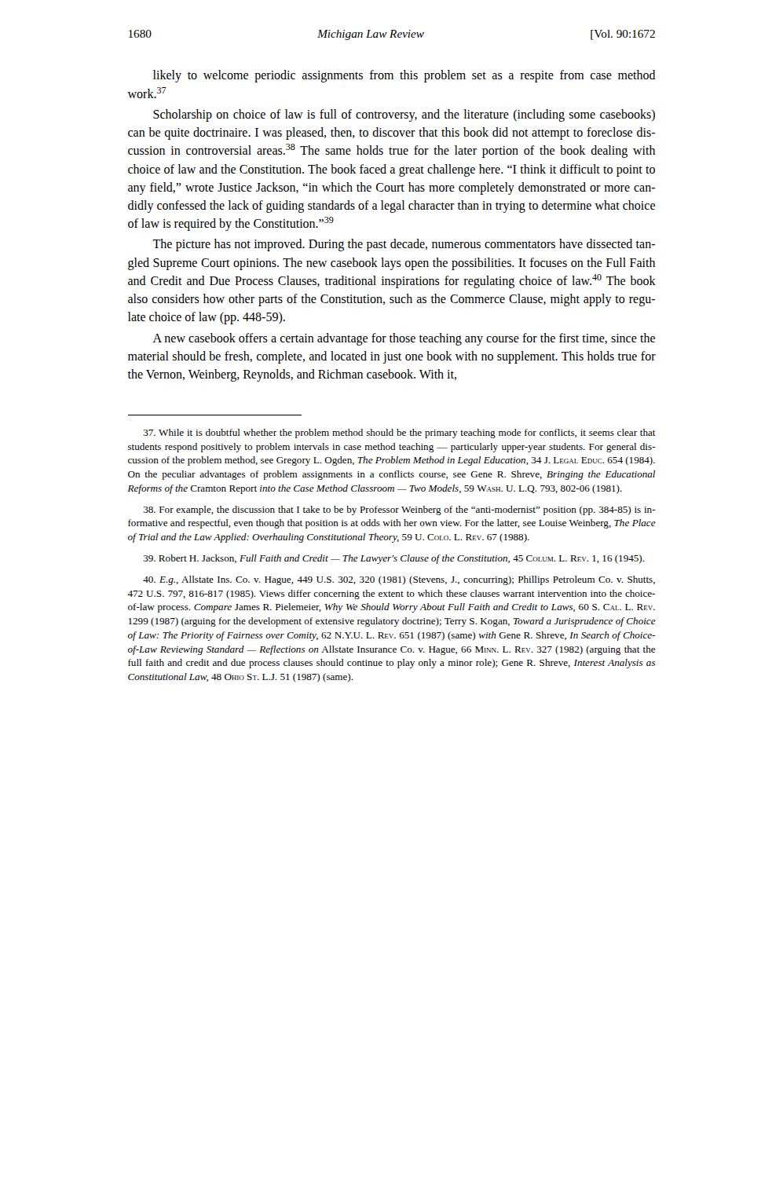1680 Michigan Law Review [Vol. 90:1672
likely to welcome periodic assignments from this problem set as a respite from case method work.37
Scholarship on choice of law is full of controversy, and the literature (including some casebooks) can be quite doctrinaire. I was pleased, then, to discover that this book did not attempt to foreclose discussion in controversial areas.38 The same holds true for the later portion of the book dealing with choice of law and the Constitution. The book faced a great challenge here. “I think it difficult to point to any field,” wrote Justice Jackson, “in which the Court has more completely demonstrated or more candidly confessed the lack of guiding standards of a legal character than in trying to determine what choice of law is required by the Constitution.”39
The picture has not improved. During the past decade, numerous commentators have dissected tangled Supreme Court opinions. The new casebook lays open the possibilities. It focuses on the Full Faith and Credit and Due Process Clauses, traditional inspirations for regulating choice of law.40 The book also considers how other parts of the Constitution, such as the Commerce Clause, might apply to regulate choice of law (pp. 448-59).
A new casebook offers a certain advantage for those teaching any course for the first time, since the material should be fresh, complete, and located in just one book with no supplement. This holds true for the Vernon, Weinberg, Reynolds, and Richman casebook. With it,
37. While it is doubtful whether the problem method should be the primary teaching mode for conflicts, it seems clear that students respond positively to problem intervals in case method teaching — particularly upper-year students. For general discussion of the problem method, see Gregory L. Ogden, The Problem Method in Legal Education, 34 J. Legal Educ. 654 (1984). On the peculiar advantages of problem assignments in a conflicts course, see Gene R. Shreve, Bringing the Educational Reforms of the Cramton Report into the Case Method Classroom — Two Models, 59 Wash. U. L.Q. 793, 802-06 (1981).
38. For example, the discussion that I take to be by Professor Weinberg of the “anti-modernist” position (pp. 384-85) is informative and respectful, even though that position is at odds with her own view. For the latter, see Louise Weinberg, The Place of Trial and the Law Applied: Overhauling Constitutional Theory, 59 U. Colo. L. Rev. 67 (1988).
39. Robert H. Jackson, Full Faith and Credit — The Lawyer's Clause of the Constitution, 45 Colum. L. Rev. 1, 16 (1945).
40. E.g., Allstate Ins. Co. v. Hague, 449 U.S. 302, 320 (1981) (Stevens, J., concurring); Phillips Petroleum Co. v. Shutts, 472 U.S. 797, 816-817 (1985). Views differ concerning the extent to which these clauses warrant intervention into the choice-of-law process. Compare James R. Pielemeier, Why We Should Worry About Full Faith and Credit to Laws, 60 S. Cal. L. Rev. 1299 (1987) (arguing for the development of extensive regulatory doctrine); Terry S. Kogan, Toward a Jurisprudence of Choice of Law: The Priority of Fairness over Comity, 62 N.Y.U. L. Rev. 651 (1987) (same) with Gene R. Shreve, In Search of Choice-of-Law Reviewing Standard — Reflections on Allstate Insurance Co. v. Hague, 66 Minn. L. Rev. 327 (1982) (arguing that the full faith and credit and due process clauses should continue to play only a minor role); Gene R. Shreve, Interest Analysis as Constitutional Law, 48 Ohio St. L.J. 51 (1987) (same).